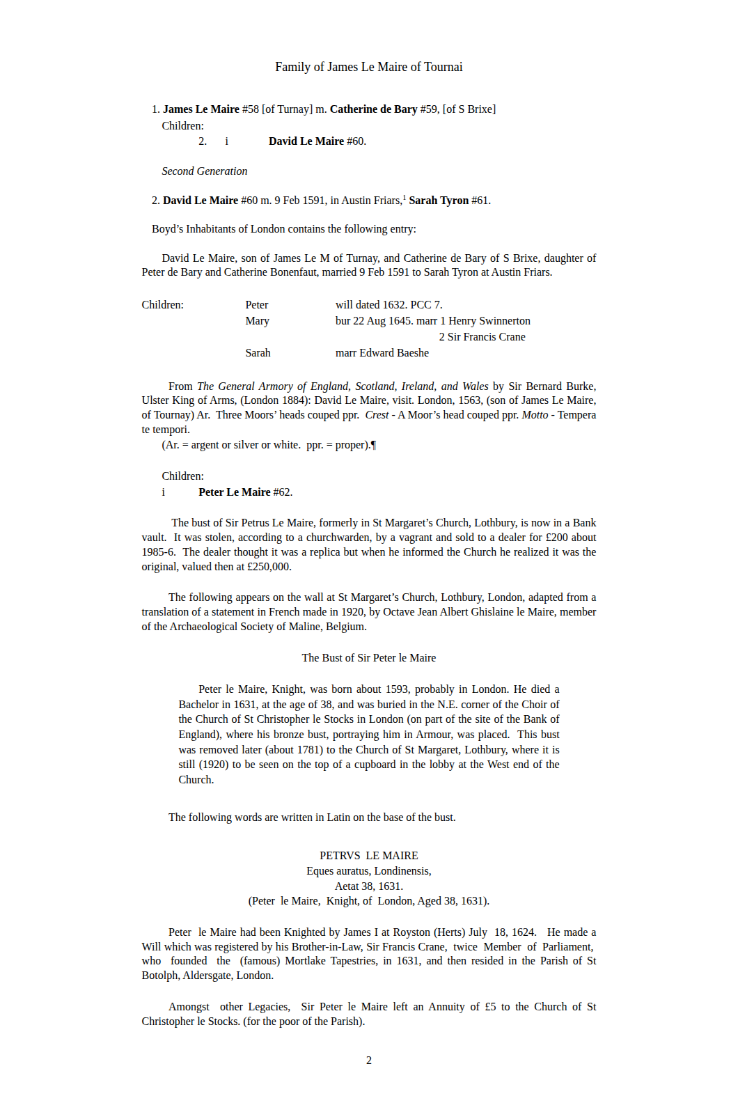Family of James Le Maire of Tournai
1. James Le Maire #58 [of Turnay] m. Catherine de Bary #59, [of S Brixe]
Children:
2. iDavid Le Maire #60.
Second Generation
2. David Le Maire #60 m. 9 Feb 1591, in Austin Friars,1 Sarah Tyron #61.
Boyd’s Inhabitants of London contains the following entry:
David Le Maire, son of James Le M of Turnay, and Catherine de Bary of S Brixe, daughter of Peter de Bary and Catherine Bonenfaut, married 9 Feb 1591 to Sarah Tyron at Austin Friars.
| Children: | Peter | will dated 1632. PCC 7. |
| | Mary | bur 22 Aug 1645. marr 1 Henry Swinnerton |
| | | 2 Sir Francis Crane |
| | Sarah | marr Edward Baeshe |
From The General Armory of England, Scotland, Ireland, and Wales by Sir Bernard Burke, Ulster King of Arms, (London 1884): David Le Maire, visit. London, 1563, (son of James Le Maire, of Tournay) Ar. Three Moors’ heads couped ppr. Crest - A Moor’s head couped ppr. Motto - Tempera te tempori.
(Ar. = argent or silver or white. ppr. = proper).¶
Children:
iPeter Le Maire #62.
The bust of Sir Petrus Le Maire, formerly in St Margaret’s Church, Lothbury, is now in a Bank vault. It was stolen, according to a churchwarden, by a vagrant and sold to a dealer for £200 about 1985-6. The dealer thought it was a replica but when he informed the Church he realized it was the original, valued then at £250,000.
The following appears on the wall at St Margaret’s Church, Lothbury, London, adapted from a translation of a statement in French made in 1920, by Octave Jean Albert Ghislaine le Maire, member of the Archaeological Society of Maline, Belgium.
The Bust of Sir Peter le Maire
Peter le Maire, Knight, was born about 1593, probably in London. He died a Bachelor in 1631, at the age of 38, and was buried in the N.E. corner of the Choir of the Church of St Christopher le Stocks in London (on part of the site of the Bank of England), where his bronze bust, portraying him in Armour, was placed. This bust was removed later (about 1781) to the Church of St Margaret, Lothbury, where it is still (1920) to be seen on the top of a cupboard in the lobby at the West end of the Church.
The following words are written in Latin on the base of the bust.
PETRVS LE MAIRE
Eques auratus, Londinensis,
Aetat 38, 1631.
(Peter le Maire, Knight, of London, Aged 38, 1631).
Peter le Maire had been Knighted by James I at Royston (Herts) July 18, 1624. He made a Will which was registered by his Brother-in-Law, Sir Francis Crane, twice Member of Parliament, who founded the (famous) Mortlake Tapestries, in 1631, and then resided in the Parish of St Botolph, Aldersgate, London.
Amongst other Legacies, Sir Peter le Maire left an Annuity of £5 to the Church of St Christopher le Stocks. (for the poor of the Parish).
2